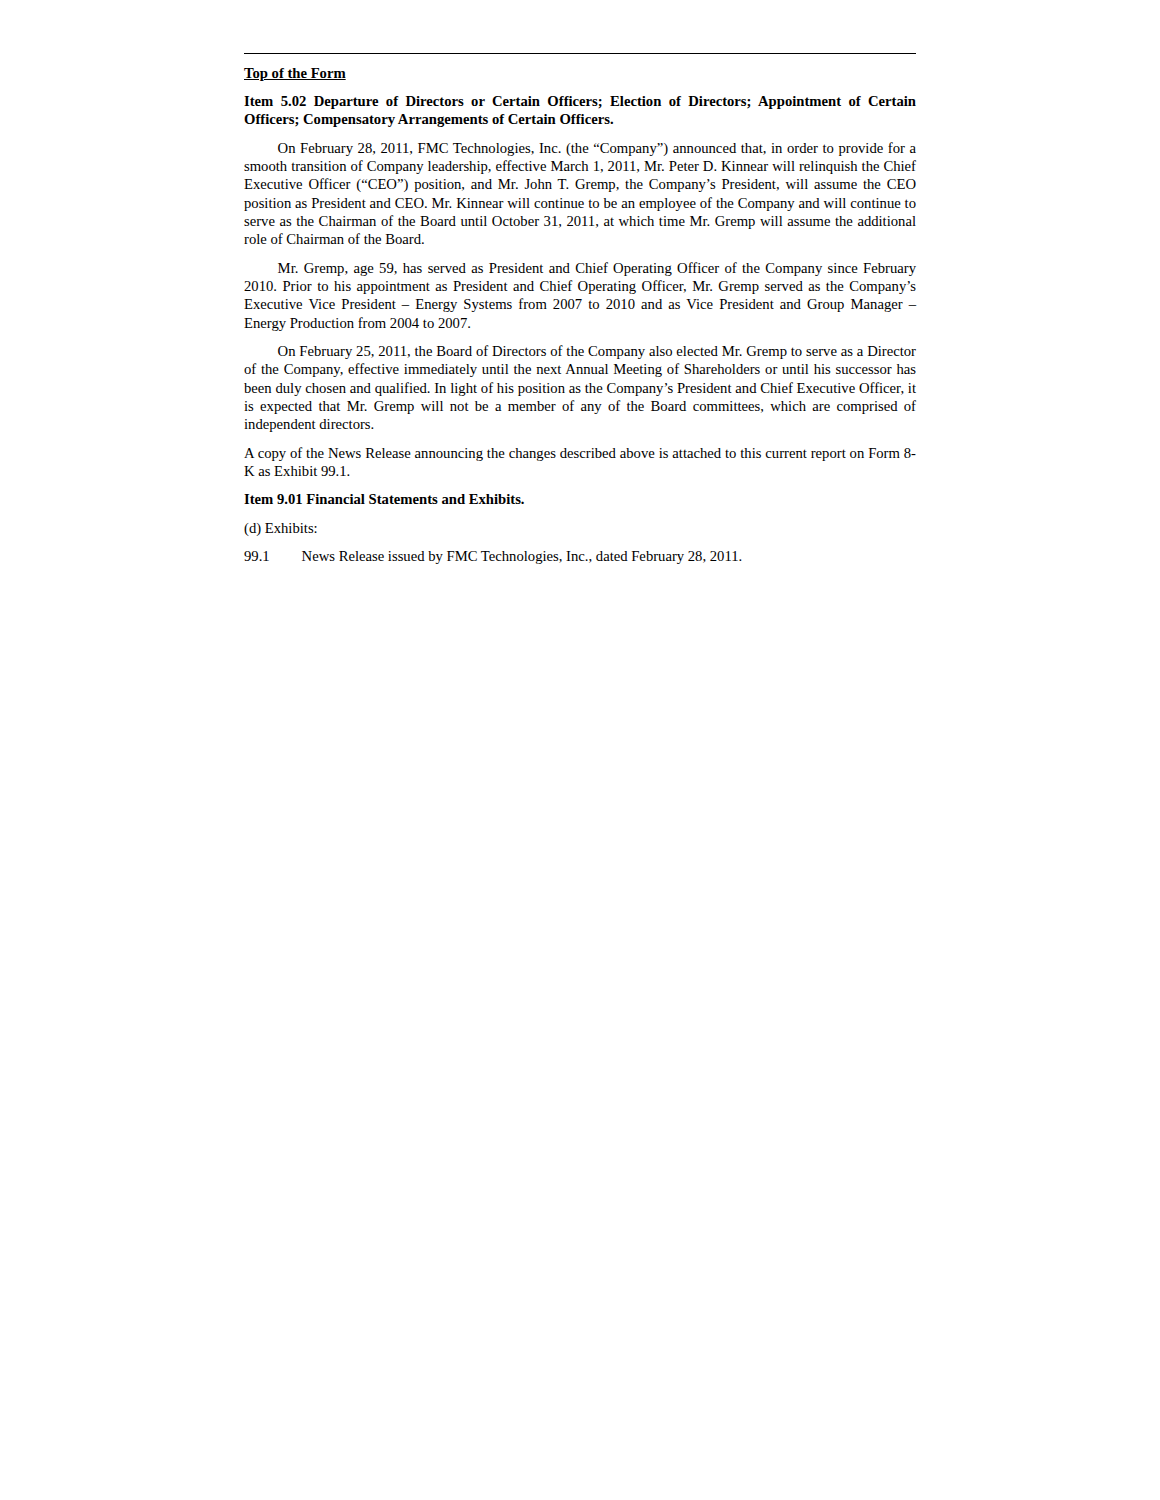Top of the Form
Item 5.02 Departure of Directors or Certain Officers; Election of Directors; Appointment of Certain Officers; Compensatory Arrangements of Certain Officers.
On February 28, 2011, FMC Technologies, Inc. (the “Company”) announced that, in order to provide for a smooth transition of Company leadership, effective March 1, 2011, Mr. Peter D. Kinnear will relinquish the Chief Executive Officer (“CEO”) position, and Mr. John T. Gremp, the Company’s President, will assume the CEO position as President and CEO. Mr. Kinnear will continue to be an employee of the Company and will continue to serve as the Chairman of the Board until October 31, 2011, at which time Mr. Gremp will assume the additional role of Chairman of the Board.
Mr. Gremp, age 59, has served as President and Chief Operating Officer of the Company since February 2010. Prior to his appointment as President and Chief Operating Officer, Mr. Gremp served as the Company’s Executive Vice President – Energy Systems from 2007 to 2010 and as Vice President and Group Manager – Energy Production from 2004 to 2007.
On February 25, 2011, the Board of Directors of the Company also elected Mr. Gremp to serve as a Director of the Company, effective immediately until the next Annual Meeting of Shareholders or until his successor has been duly chosen and qualified. In light of his position as the Company’s President and Chief Executive Officer, it is expected that Mr. Gremp will not be a member of any of the Board committees, which are comprised of independent directors.
A copy of the News Release announcing the changes described above is attached to this current report on Form 8-K as Exhibit 99.1.
Item 9.01 Financial Statements and Exhibits.
(d) Exhibits:
99.1
News Release issued by FMC Technologies, Inc., dated February 28, 2011.